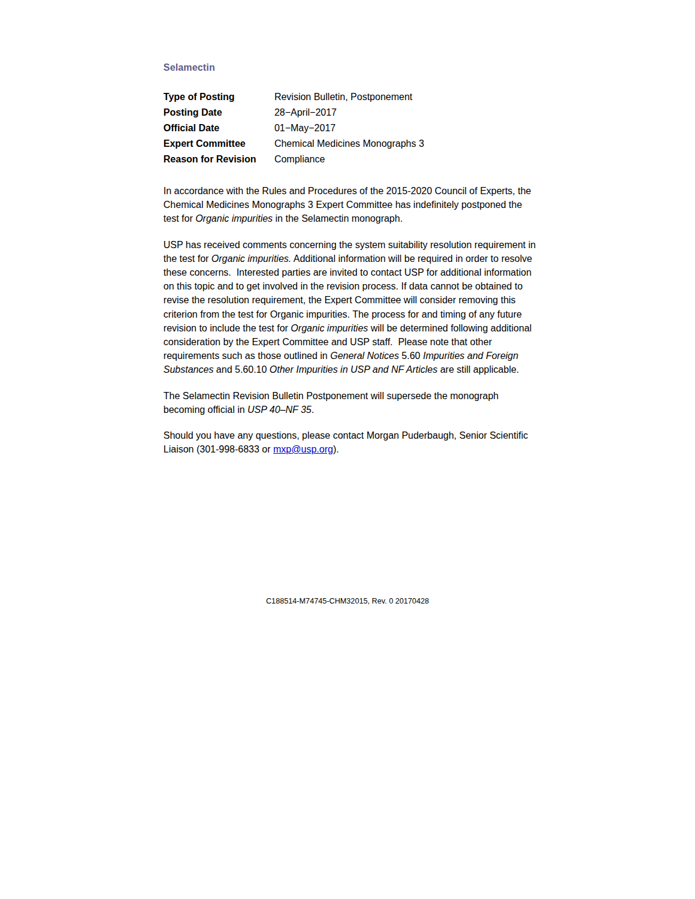Selamectin
| Type of Posting | Revision Bulletin, Postponement |
| Posting Date | 28−April−2017 |
| Official Date | 01−May−2017 |
| Expert Committee | Chemical Medicines Monographs 3 |
| Reason for Revision | Compliance |
In accordance with the Rules and Procedures of the 2015-2020 Council of Experts, the Chemical Medicines Monographs 3 Expert Committee has indefinitely postponed the test for Organic impurities in the Selamectin monograph.
USP has received comments concerning the system suitability resolution requirement in the test for Organic impurities. Additional information will be required in order to resolve these concerns. Interested parties are invited to contact USP for additional information on this topic and to get involved in the revision process. If data cannot be obtained to revise the resolution requirement, the Expert Committee will consider removing this criterion from the test for Organic impurities. The process for and timing of any future revision to include the test for Organic impurities will be determined following additional consideration by the Expert Committee and USP staff. Please note that other requirements such as those outlined in General Notices 5.60 Impurities and Foreign Substances and 5.60.10 Other Impurities in USP and NF Articles are still applicable.
The Selamectin Revision Bulletin Postponement will supersede the monograph becoming official in USP 40–NF 35.
Should you have any questions, please contact Morgan Puderbaugh, Senior Scientific Liaison (301-998-6833 or mxp@usp.org).
C188514-M74745-CHM32015, Rev. 0 20170428